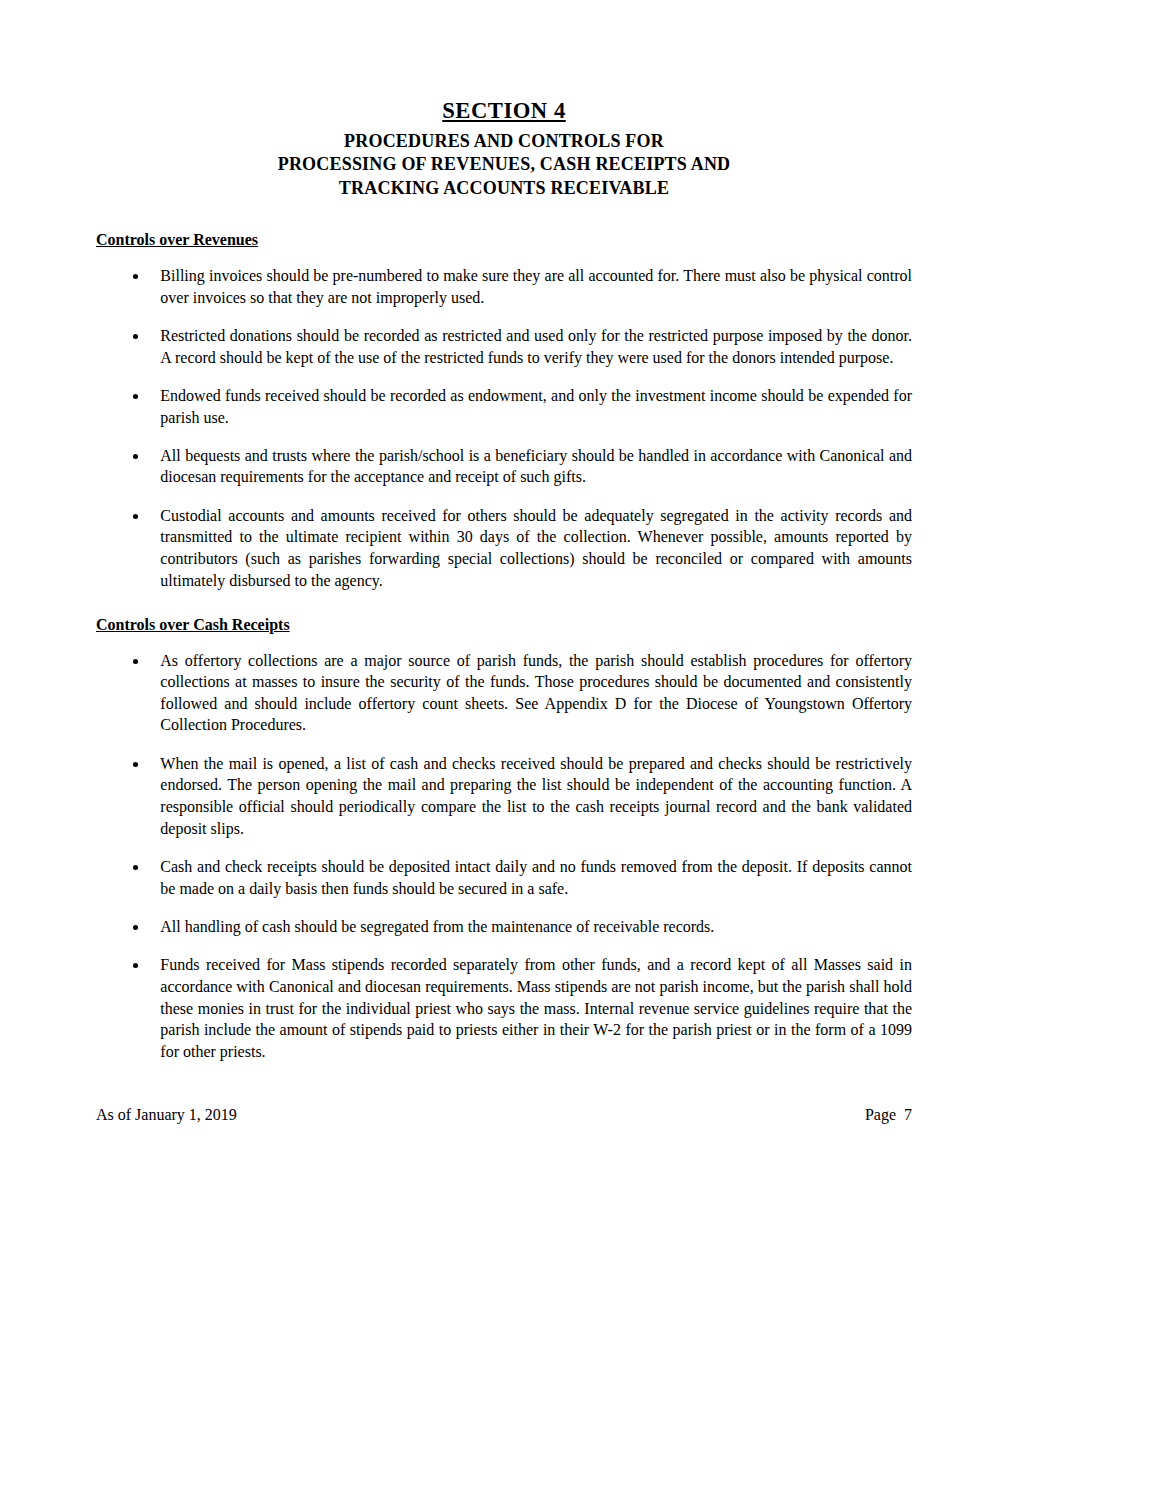SECTION 4
PROCEDURES AND CONTROLS FOR
PROCESSING OF REVENUES, CASH RECEIPTS AND
TRACKING ACCOUNTS RECEIVABLE
Controls over Revenues
Billing invoices should be pre-numbered to make sure they are all accounted for. There must also be physical control over invoices so that they are not improperly used.
Restricted donations should be recorded as restricted and used only for the restricted purpose imposed by the donor. A record should be kept of the use of the restricted funds to verify they were used for the donors intended purpose.
Endowed funds received should be recorded as endowment, and only the investment income should be expended for parish use.
All bequests and trusts where the parish/school is a beneficiary should be handled in accordance with Canonical and diocesan requirements for the acceptance and receipt of such gifts.
Custodial accounts and amounts received for others should be adequately segregated in the activity records and transmitted to the ultimate recipient within 30 days of the collection. Whenever possible, amounts reported by contributors (such as parishes forwarding special collections) should be reconciled or compared with amounts ultimately disbursed to the agency.
Controls over Cash Receipts
As offertory collections are a major source of parish funds, the parish should establish procedures for offertory collections at masses to insure the security of the funds. Those procedures should be documented and consistently followed and should include offertory count sheets. See Appendix D for the Diocese of Youngstown Offertory Collection Procedures.
When the mail is opened, a list of cash and checks received should be prepared and checks should be restrictively endorsed. The person opening the mail and preparing the list should be independent of the accounting function. A responsible official should periodically compare the list to the cash receipts journal record and the bank validated deposit slips.
Cash and check receipts should be deposited intact daily and no funds removed from the deposit. If deposits cannot be made on a daily basis then funds should be secured in a safe.
All handling of cash should be segregated from the maintenance of receivable records.
Funds received for Mass stipends recorded separately from other funds, and a record kept of all Masses said in accordance with Canonical and diocesan requirements. Mass stipends are not parish income, but the parish shall hold these monies in trust for the individual priest who says the mass. Internal revenue service guidelines require that the parish include the amount of stipends paid to priests either in their W-2 for the parish priest or in the form of a 1099 for other priests.
As of January 1, 2019 Page 7